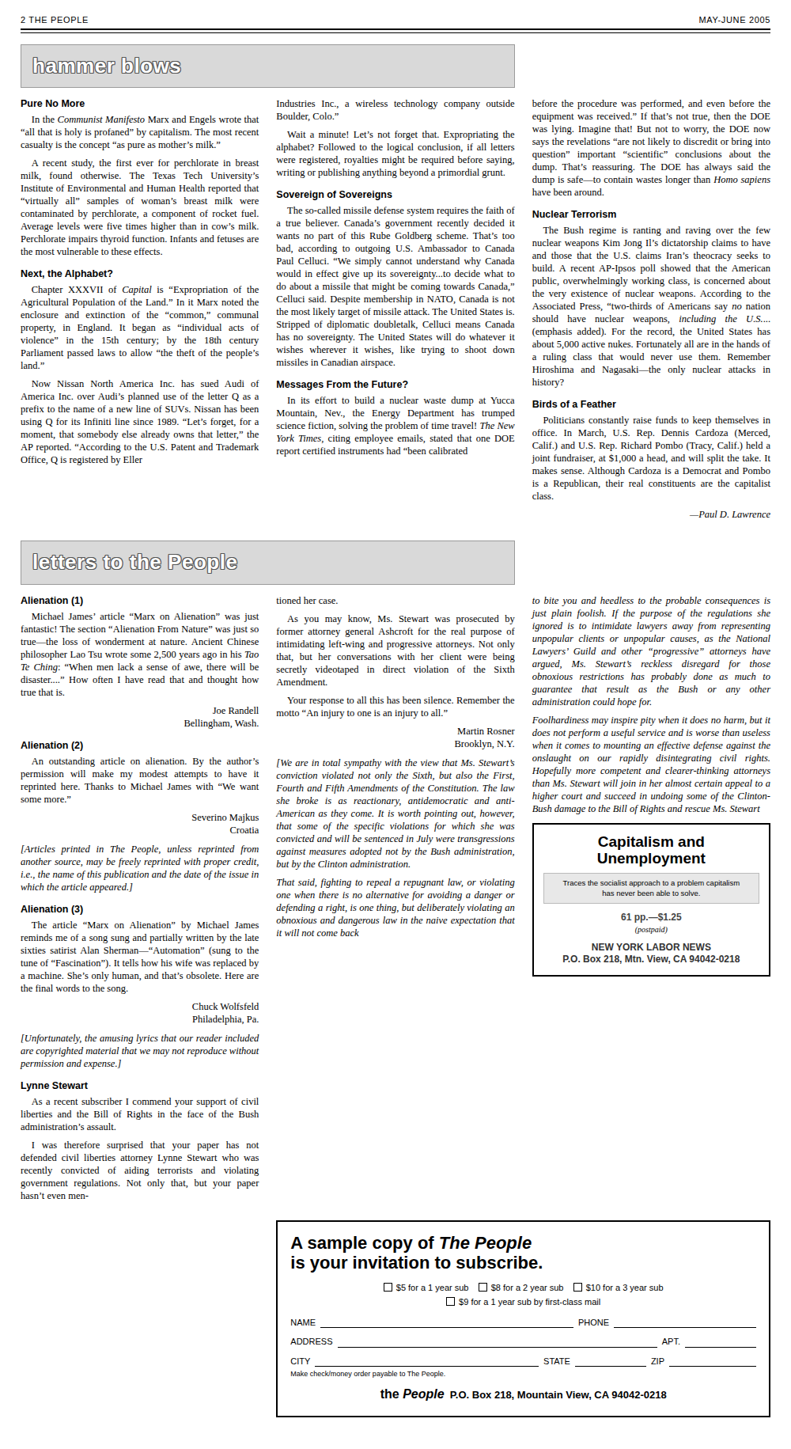2 THE PEOPLE
MAY-JUNE 2005
hammer blows
Pure No More
In the Communist Manifesto Marx and Engels wrote that “all that is holy is profaned” by capitalism. The most recent casualty is the concept “as pure as mother’s milk.”
A recent study, the first ever for perchlorate in breast milk, found otherwise. The Texas Tech University’s Institute of Environmental and Human Health reported that “virtually all” samples of woman’s breast milk were contaminated by perchlorate, a component of rocket fuel. Average levels were five times higher than in cow’s milk. Perchlorate impairs thyroid function. Infants and fetuses are the most vulnerable to these effects.
Next, the Alphabet?
Chapter XXXVII of Capital is “Expropriation of the Agricultural Population of the Land.” In it Marx noted the enclosure and extinction of the “common,” communal property, in England. It began as “individual acts of violence” in the 15th century; by the 18th century Parliament passed laws to allow “the theft of the people’s land.”
Now Nissan North America Inc. has sued Audi of America Inc. over Audi’s planned use of the letter Q as a prefix to the name of a new line of SUVs. Nissan has been using Q for its Infiniti line since 1989. “Let’s forget, for a moment, that somebody else already owns that letter,” the AP reported. “According to the U.S. Patent and Trademark Office, Q is registered by Eller
Industries Inc., a wireless technology company outside Boulder, Colo.”
Wait a minute! Let’s not forget that. Expropriating the alphabet? Followed to the logical conclusion, if all letters were registered, royalties might be required before saying, writing or publishing anything beyond a primordial grunt.
Sovereign of Sovereigns
The so-called missile defense system requires the faith of a true believer. Canada’s government recently decided it wants no part of this Rube Goldberg scheme. That’s too bad, according to outgoing U.S. Ambassador to Canada Paul Celluci. “We simply cannot understand why Canada would in effect give up its sovereignty...to decide what to do about a missile that might be coming towards Canada,” Celluci said. Despite membership in NATO, Canada is not the most likely target of missile attack. The United States is. Stripped of diplomatic doubletalk, Celluci means Canada has no sovereignty. The United States will do whatever it wishes wherever it wishes, like trying to shoot down missiles in Canadian airspace.
Messages From the Future?
In its effort to build a nuclear waste dump at Yucca Mountain, Nev., the Energy Department has trumped science fiction, solving the problem of time travel! The New York Times, citing employee emails, stated that one DOE report certified instruments had “been calibrated
before the procedure was performed, and even before the equipment was received.” If that’s not true, then the DOE was lying. Imagine that! But not to worry, the DOE now says the revelations “are not likely to discredit or bring into question” important “scientific” conclusions about the dump. That’s reassuring. The DOE has always said the dump is safe—to contain wastes longer than Homo sapiens have been around.
Nuclear Terrorism
The Bush regime is ranting and raving over the few nuclear weapons Kim Jong Il’s dictatorship claims to have and those that the U.S. claims Iran’s theocracy seeks to build. A recent AP-Ipsos poll showed that the American public, overwhelmingly working class, is concerned about the very existence of nuclear weapons. According to the Associated Press, “two-thirds of Americans say no nation should have nuclear weapons, including the U.S.... (emphasis added). For the record, the United States has about 5,000 active nukes. Fortunately all are in the hands of a ruling class that would never use them. Remember Hiroshima and Nagasaki—the only nuclear attacks in history?
Birds of a Feather
Politicians constantly raise funds to keep themselves in office. In March, U.S. Rep. Dennis Cardoza (Merced, Calif.) and U.S. Rep. Richard Pombo (Tracy, Calif.) held a joint fundraiser, at $1,000 a head, and will split the take. It makes sense. Although Cardoza is a Democrat and Pombo is a Republican, their real constituents are the capitalist class.
—Paul D. Lawrence
letters to the People
Alienation (1)
Michael James’ article “Marx on Alienation” was just fantastic! The section “Alienation From Nature” was just so true—the loss of wonderment at nature. Ancient Chinese philosopher Lao Tsu wrote some 2,500 years ago in his Tao Te Ching: “When men lack a sense of awe, there will be disaster....” How often I have read that and thought how true that is.
Joe Randell Bellingham, Wash.
Alienation (2)
An outstanding article on alienation. By the author’s permission will make my modest attempts to have it reprinted here. Thanks to Michael James with “We want some more.”
Severino Majkus Croatia
[Articles printed in The People, unless reprinted from another source, may be freely reprinted with proper credit, i.e., the name of this publication and the date of the issue in which the article appeared.]
Alienation (3)
The article “Marx on Alienation” by Michael James reminds me of a song sung and partially written by the late sixties satirist Alan Sherman—“Automation” (sung to the tune of “Fascination”). It tells how his wife was replaced by a machine. She’s only human, and that’s obsolete. Here are the final words to the song.
Chuck Wolfsfeld Philadelphia, Pa.
[Unfortunately, the amusing lyrics that our reader included are copyrighted material that we may not reproduce without permission and expense.]
Lynne Stewart
As a recent subscriber I commend your support of civil liberties and the Bill of Rights in the face of the Bush administration’s assault.
I was therefore surprised that your paper has not defended civil liberties attorney Lynne Stewart who was recently convicted of aiding terrorists and violating government regulations. Not only that, but your paper hasn’t even men-
tioned her case.
As you may know, Ms. Stewart was prosecuted by former attorney general Ashcroft for the real purpose of intimidating left-wing and progressive attorneys. Not only that, but her conversations with her client were being secretly videotaped in direct violation of the Sixth Amendment.
Your response to all this has been silence. Remember the motto “An injury to one is an injury to all.”
Martin Rosner Brooklyn, N.Y.
[We are in total sympathy with the view that Ms. Stewart’s conviction violated not only the Sixth, but also the First, Fourth and Fifth Amendments of the Constitution. The law she broke is as reactionary, antidemocratic and anti-American as they come. It is worth pointing out, however, that some of the specific violations for which she was convicted and will be sentenced in July were transgressions against measures adopted not by the Bush administration, but by the Clinton administration.
That said, fighting to repeal a repugnant law, or violating one when there is no alternative for avoiding a danger or defending a right, is one thing, but deliberately violating an obnoxious and dangerous law in the naive expectation that it will not come back
to bite you and heedless to the probable consequences is just plain foolish. If the purpose of the regulations she ignored is to intimidate lawyers away from representing unpopular clients or unpopular causes, as the National Lawyers’ Guild and other “progressive” attorneys have argued, Ms. Stewart’s reckless disregard for those obnoxious restrictions has probably done as much to guarantee that result as the Bush or any other administration could hope for.
Foolhardiness may inspire pity when it does no harm, but it does not perform a useful service and is worse than useless when it comes to mounting an effective defense against the onslaught on our rapidly disintegrating civil rights. Hopefully more competent and clearer-thinking attorneys than Ms. Stewart will join in her almost certain appeal to a higher court and succeed in undoing some of the Clinton-Bush damage to the Bill of Rights and rescue Ms. Stewart
Capitalism and
Unemployment
Traces the socialist approach to a problem capitalism
has never been able to solve.
61 pp.—$1.25
(postpaid)
NEW YORK LABOR NEWS
P.O. Box 218, Mtn. View, CA 94042-0218
A sample copy of The People
is your invitation to subscribe.
$5 for a 1 year sub $8 for a 2 year sub $10 for a 3 year sub
$9 for a 1 year sub by first-class mail
NAME PHONE
ADDRESS APT.
CITY STATE ZIP
Make check/money order payable to The People.
the People P.O. Box 218, Mountain View, CA 94042-0218